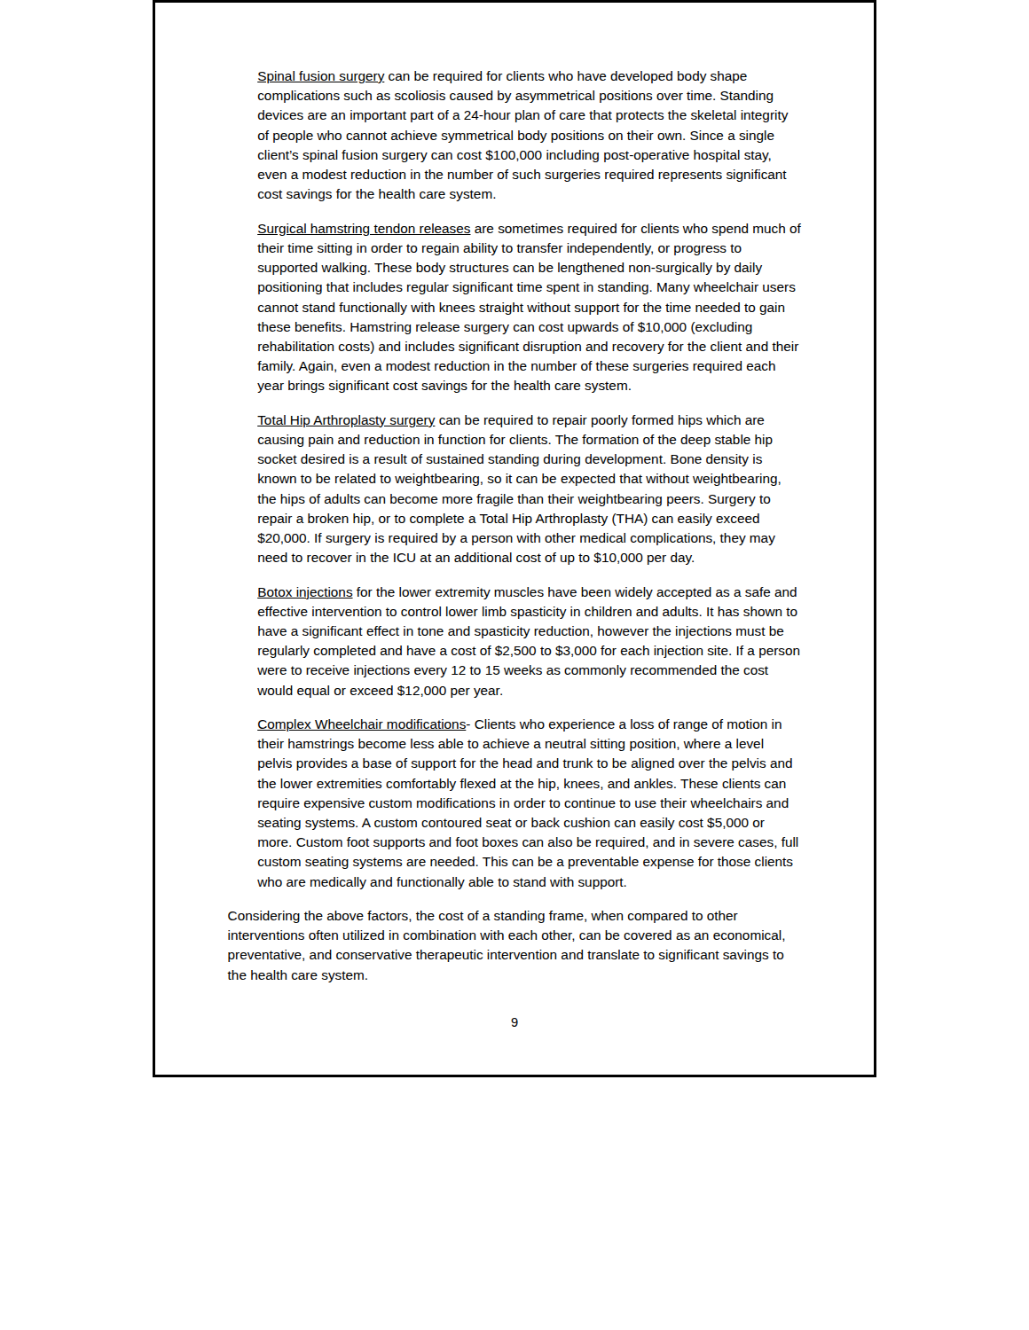Spinal fusion surgery can be required for clients who have developed body shape complications such as scoliosis caused by asymmetrical positions over time. Standing devices are an important part of a 24-hour plan of care that protects the skeletal integrity of people who cannot achieve symmetrical body positions on their own. Since a single client’s spinal fusion surgery can cost $100,000 including post-operative hospital stay, even a modest reduction in the number of such surgeries required represents significant cost savings for the health care system.
Surgical hamstring tendon releases are sometimes required for clients who spend much of their time sitting in order to regain ability to transfer independently, or progress to supported walking. These body structures can be lengthened non-surgically by daily positioning that includes regular significant time spent in standing. Many wheelchair users cannot stand functionally with knees straight without support for the time needed to gain these benefits. Hamstring release surgery can cost upwards of $10,000 (excluding rehabilitation costs) and includes significant disruption and recovery for the client and their family. Again, even a modest reduction in the number of these surgeries required each year brings significant cost savings for the health care system.
Total Hip Arthroplasty surgery can be required to repair poorly formed hips which are causing pain and reduction in function for clients. The formation of the deep stable hip socket desired is a result of sustained standing during development. Bone density is known to be related to weightbearing, so it can be expected that without weightbearing, the hips of adults can become more fragile than their weightbearing peers. Surgery to repair a broken hip, or to complete a Total Hip Arthroplasty (THA) can easily exceed $20,000. If surgery is required by a person with other medical complications, they may need to recover in the ICU at an additional cost of up to $10,000 per day.
Botox injections for the lower extremity muscles have been widely accepted as a safe and effective intervention to control lower limb spasticity in children and adults. It has shown to have a significant effect in tone and spasticity reduction, however the injections must be regularly completed and have a cost of $2,500 to $3,000 for each injection site. If a person were to receive injections every 12 to 15 weeks as commonly recommended the cost would equal or exceed $12,000 per year.
Complex Wheelchair modifications- Clients who experience a loss of range of motion in their hamstrings become less able to achieve a neutral sitting position, where a level pelvis provides a base of support for the head and trunk to be aligned over the pelvis and the lower extremities comfortably flexed at the hip, knees, and ankles. These clients can require expensive custom modifications in order to continue to use their wheelchairs and seating systems. A custom contoured seat or back cushion can easily cost $5,000 or more. Custom foot supports and foot boxes can also be required, and in severe cases, full custom seating systems are needed. This can be a preventable expense for those clients who are medically and functionally able to stand with support.
Considering the above factors, the cost of a standing frame, when compared to other interventions often utilized in combination with each other, can be covered as an economical, preventative, and conservative therapeutic intervention and translate to significant savings to the health care system.
9